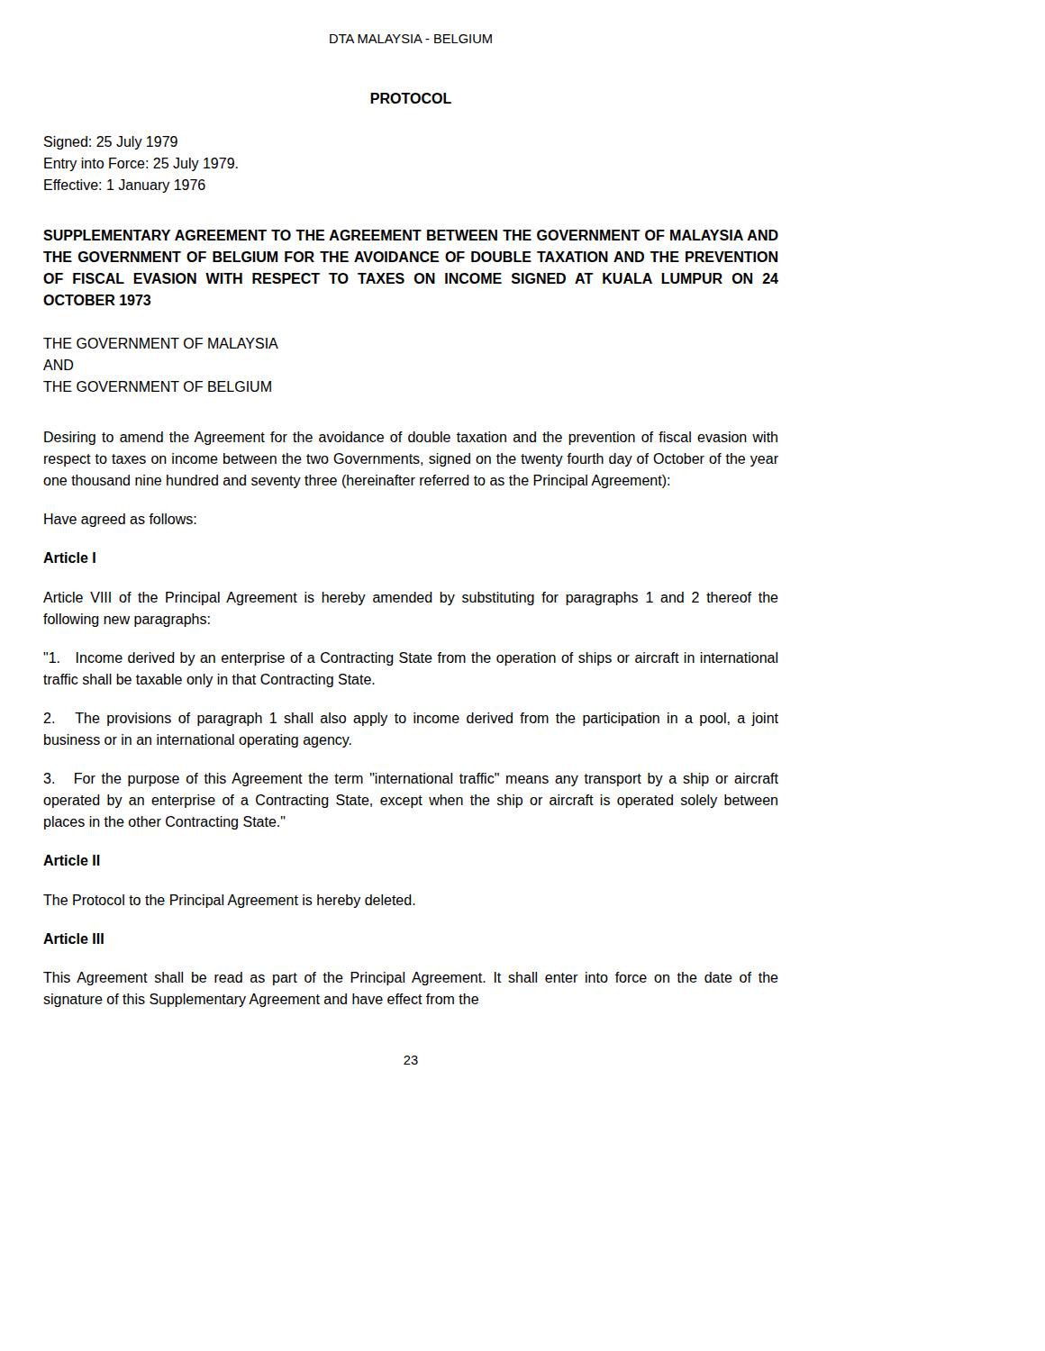DTA MALAYSIA - BELGIUM
PROTOCOL
Signed: 25 July 1979
Entry into Force: 25 July 1979.
Effective: 1 January 1976
SUPPLEMENTARY AGREEMENT TO THE AGREEMENT BETWEEN THE GOVERNMENT OF MALAYSIA AND THE GOVERNMENT OF BELGIUM FOR THE AVOIDANCE OF DOUBLE TAXATION AND THE PREVENTION OF FISCAL EVASION WITH RESPECT TO TAXES ON INCOME SIGNED AT KUALA LUMPUR ON 24 OCTOBER 1973
THE GOVERNMENT OF MALAYSIA
AND
THE GOVERNMENT OF BELGIUM
Desiring to amend the Agreement for the avoidance of double taxation and the prevention of fiscal evasion with respect to taxes on income between the two Governments, signed on the twenty fourth day of October of the year one thousand nine hundred and seventy three (hereinafter referred to as the Principal Agreement):
Have agreed as follows:
Article I
Article VIII of the Principal Agreement is hereby amended by substituting for paragraphs 1 and 2 thereof the following new paragraphs:
"1. Income derived by an enterprise of a Contracting State from the operation of ships or aircraft in international traffic shall be taxable only in that Contracting State.
2. The provisions of paragraph 1 shall also apply to income derived from the participation in a pool, a joint business or in an international operating agency.
3. For the purpose of this Agreement the term "international traffic" means any transport by a ship or aircraft operated by an enterprise of a Contracting State, except when the ship or aircraft is operated solely between places in the other Contracting State."
Article II
The Protocol to the Principal Agreement is hereby deleted.
Article III
This Agreement shall be read as part of the Principal Agreement. It shall enter into force on the date of the signature of this Supplementary Agreement and have effect from the
23